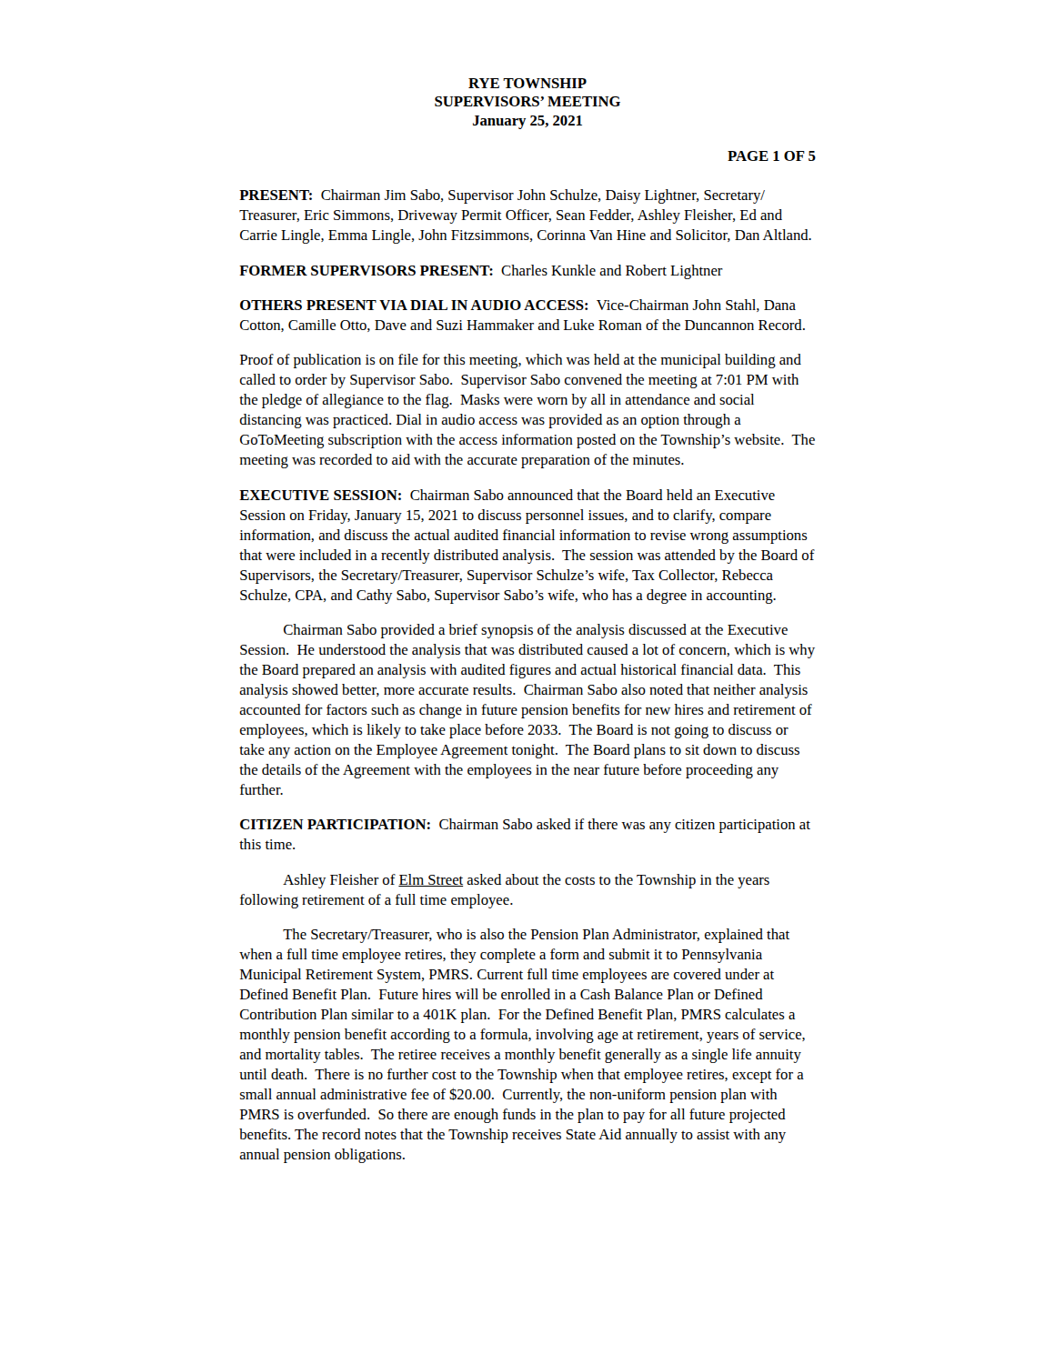RYE TOWNSHIP SUPERVISORS’ MEETING January 25, 2021
PAGE 1 OF 5
PRESENT: Chairman Jim Sabo, Supervisor John Schulze, Daisy Lightner, Secretary/ Treasurer, Eric Simmons, Driveway Permit Officer, Sean Fedder, Ashley Fleisher, Ed and Carrie Lingle, Emma Lingle, John Fitzsimmons, Corinna Van Hine and Solicitor, Dan Altland.
FORMER SUPERVISORS PRESENT: Charles Kunkle and Robert Lightner
OTHERS PRESENT VIA DIAL IN AUDIO ACCESS: Vice-Chairman John Stahl, Dana Cotton, Camille Otto, Dave and Suzi Hammaker and Luke Roman of the Duncannon Record.
Proof of publication is on file for this meeting, which was held at the municipal building and called to order by Supervisor Sabo. Supervisor Sabo convened the meeting at 7:01 PM with the pledge of allegiance to the flag. Masks were worn by all in attendance and social distancing was practiced. Dial in audio access was provided as an option through a GoToMeeting subscription with the access information posted on the Township’s website. The meeting was recorded to aid with the accurate preparation of the minutes.
EXECUTIVE SESSION: Chairman Sabo announced that the Board held an Executive Session on Friday, January 15, 2021 to discuss personnel issues, and to clarify, compare information, and discuss the actual audited financial information to revise wrong assumptions that were included in a recently distributed analysis. The session was attended by the Board of Supervisors, the Secretary/Treasurer, Supervisor Schulze’s wife, Tax Collector, Rebecca Schulze, CPA, and Cathy Sabo, Supervisor Sabo’s wife, who has a degree in accounting.
Chairman Sabo provided a brief synopsis of the analysis discussed at the Executive Session. He understood the analysis that was distributed caused a lot of concern, which is why the Board prepared an analysis with audited figures and actual historical financial data. This analysis showed better, more accurate results. Chairman Sabo also noted that neither analysis accounted for factors such as change in future pension benefits for new hires and retirement of employees, which is likely to take place before 2033. The Board is not going to discuss or take any action on the Employee Agreement tonight. The Board plans to sit down to discuss the details of the Agreement with the employees in the near future before proceeding any further.
CITIZEN PARTICIPATION: Chairman Sabo asked if there was any citizen participation at this time.
Ashley Fleisher of Elm Street asked about the costs to the Township in the years following retirement of a full time employee.
The Secretary/Treasurer, who is also the Pension Plan Administrator, explained that when a full time employee retires, they complete a form and submit it to Pennsylvania Municipal Retirement System, PMRS. Current full time employees are covered under at Defined Benefit Plan. Future hires will be enrolled in a Cash Balance Plan or Defined Contribution Plan similar to a 401K plan. For the Defined Benefit Plan, PMRS calculates a monthly pension benefit according to a formula, involving age at retirement, years of service, and mortality tables. The retiree receives a monthly benefit generally as a single life annuity until death. There is no further cost to the Township when that employee retires, except for a small annual administrative fee of $20.00. Currently, the non-uniform pension plan with PMRS is overfunded. So there are enough funds in the plan to pay for all future projected benefits. The record notes that the Township receives State Aid annually to assist with any annual pension obligations.